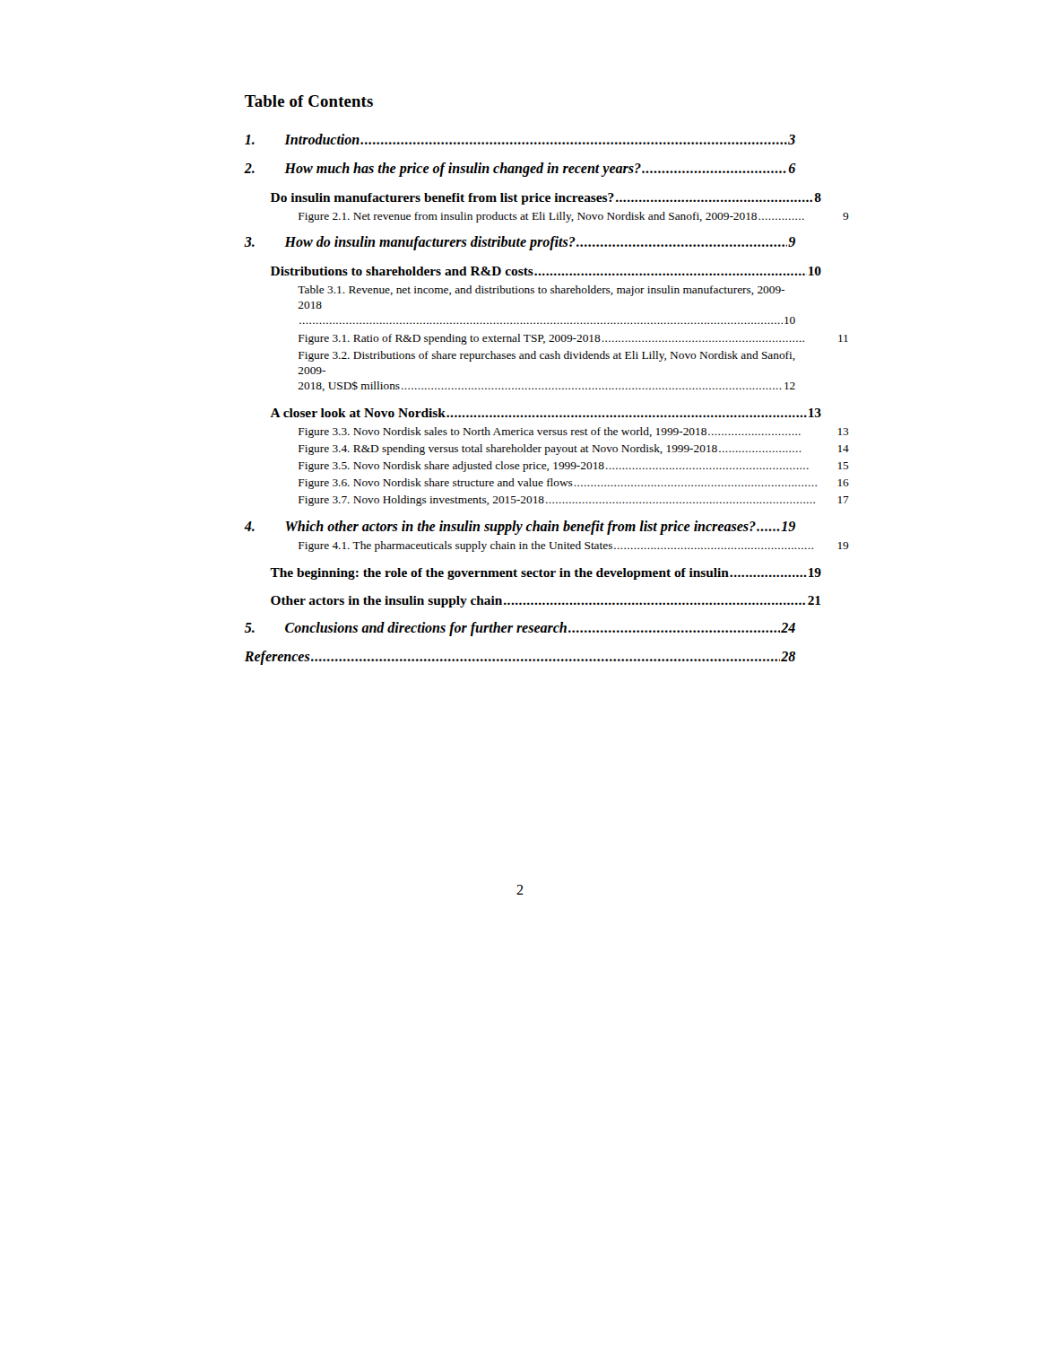Table of Contents
1. Introduction ................................................................................................................. 3
2. How much has the price of insulin changed in recent years? ........................................ 6
Do insulin manufacturers benefit from list price increases? ......................................................... 8
Figure 2.1. Net revenue from insulin products at Eli Lilly, Novo Nordisk and Sanofi, 2009-2018 .............. 9
3. How do insulin manufacturers distribute profits? ........................................................... 9
Distributions to shareholders and R&D costs ............................................................................. 10
Table 3.1. Revenue, net income, and distributions to shareholders, major insulin manufacturers, 2009-2018 ......................................................................................................................................................... 10
Figure 3.1. Ratio of R&D spending to external TSP, 2009-2018 ............................................................. 11
Figure 3.2. Distributions of share repurchases and cash dividends at Eli Lilly, Novo Nordisk and Sanofi, 2009- 2018, USD$ millions ............................................................................................................................. 12
A closer look at Novo Nordisk ............................................................................................................. 13
Figure 3.3. Novo Nordisk sales to North America versus rest of the world, 1999-2018 ............................ 13
Figure 3.4. R&D spending versus total shareholder payout at Novo Nordisk, 1999-2018 ......................... 14
Figure 3.5. Novo Nordisk share adjusted close price, 1999-2018 ............................................................. 15
Figure 3.6. Novo Nordisk share structure and value flows ......................................................................... 16
Figure 3.7. Novo Holdings investments, 2015-2018 ................................................................................. 17
4. Which other actors in the insulin supply chain benefit from list price increases? ...... 19
Figure 4.1. The pharmaceuticals supply chain in the United States ............................................................ 19
The beginning: the role of the government sector in the development of insulin .................... 19
Other actors in the insulin supply chain ..................................................................................... 21
5. Conclusions and directions for further research ........................................................... 24
References ..................................................................................................................................... 28
2